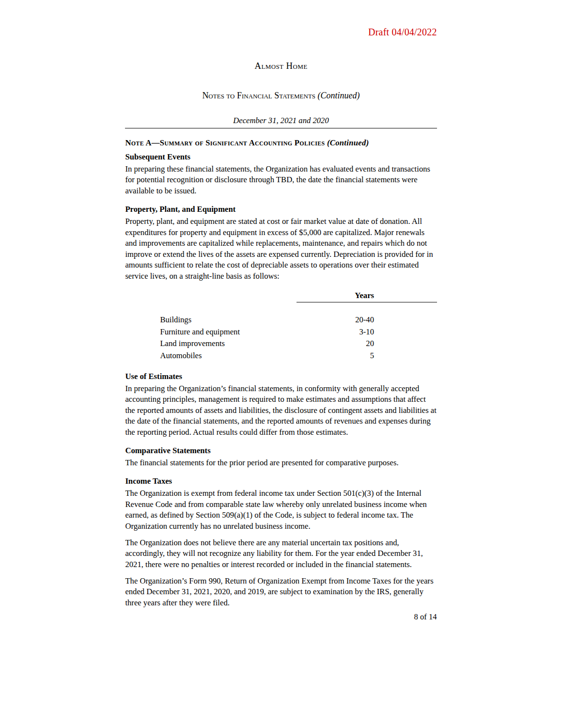Draft 04/04/2022
Almost Home
Notes to Financial Statements (Continued)
December 31, 2021 and 2020
Note A—Summary of Significant Accounting Policies (Continued)
Subsequent Events
In preparing these financial statements, the Organization has evaluated events and transactions for potential recognition or disclosure through TBD, the date the financial statements were available to be issued.
Property, Plant, and Equipment
Property, plant, and equipment are stated at cost or fair market value at date of donation. All expenditures for property and equipment in excess of $5,000 are capitalized. Major renewals and improvements are capitalized while replacements, maintenance, and repairs which do not improve or extend the lives of the assets are expensed currently. Depreciation is provided for in amounts sufficient to relate the cost of depreciable assets to operations over their estimated service lives, on a straight-line basis as follows:
| | Years |
| --- | --- |
| Buildings | 20-40 |
| Furniture and equipment | 3-10 |
| Land improvements | 20 |
| Automobiles | 5 |
Use of Estimates
In preparing the Organization’s financial statements, in conformity with generally accepted accounting principles, management is required to make estimates and assumptions that affect the reported amounts of assets and liabilities, the disclosure of contingent assets and liabilities at the date of the financial statements, and the reported amounts of revenues and expenses during the reporting period. Actual results could differ from those estimates.
Comparative Statements
The financial statements for the prior period are presented for comparative purposes.
Income Taxes
The Organization is exempt from federal income tax under Section 501(c)(3) of the Internal Revenue Code and from comparable state law whereby only unrelated business income when earned, as defined by Section 509(a)(1) of the Code, is subject to federal income tax. The Organization currently has no unrelated business income.
The Organization does not believe there are any material uncertain tax positions and, accordingly, they will not recognize any liability for them. For the year ended December 31, 2021, there were no penalties or interest recorded or included in the financial statements.
The Organization’s Form 990, Return of Organization Exempt from Income Taxes for the years ended December 31, 2021, 2020, and 2019, are subject to examination by the IRS, generally three years after they were filed.
8 of 14